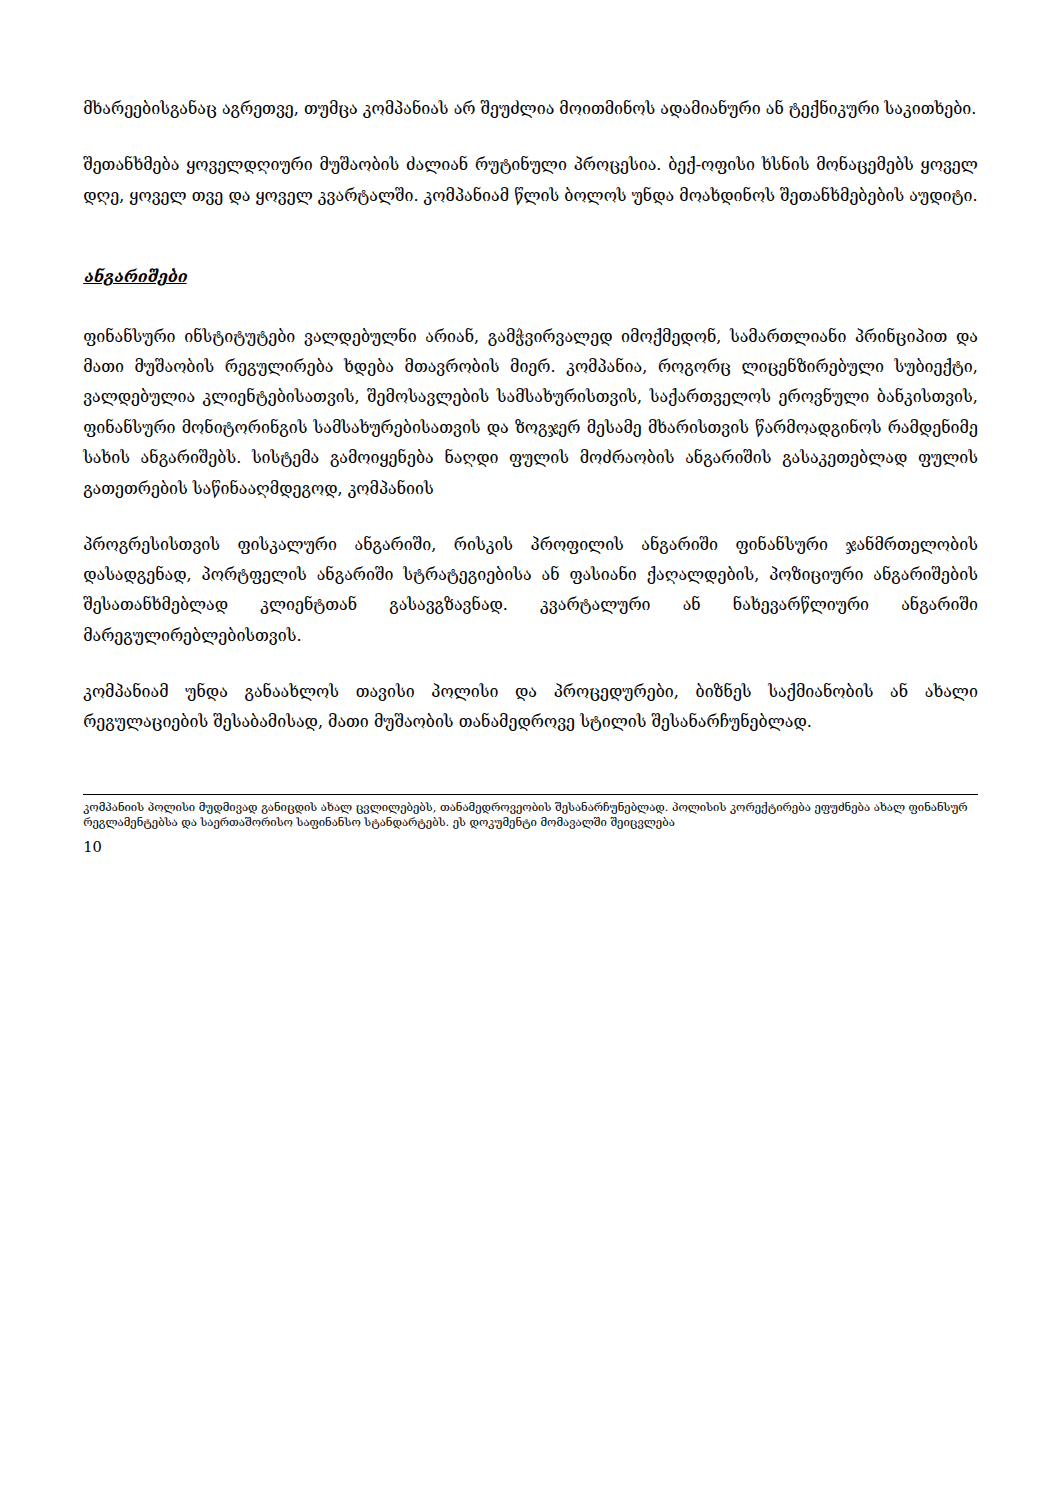მხარეებისგანაც აგრეთვე, თუმცა კომპანიას არ შეუძლია მოითმინოს ადამიანური ან ტექნიკური საკითხები.
შეთანხმება ყოველდღიური მუშაობის ძალიან რუტინული პროცესია. ბექ-ოფისი ხსნის მონაცემებს ყოველ დღე, ყოველ თვე და ყოველ კვარტალში. კომპანიამ წლის ბოლოს უნდა მოახდინოს შეთანხმებების აუდიტი.
ანგარიშები
ფინანსური ინსტიტუტები ვალდებულნი არიან, გამჭვირვალედ იმოქმედონ, სამართლიანი პრინციპით და მათი მუშაობის რეგულირება ხდება მთავრობის მიერ. კომპანია, როგორც ლიცენზირებული სუბიექტი, ვალდებულია კლიენტებისათვის, შემოსავლების სამსახურისთვის, საქართველოს ეროვნული ბანკისთვის, ფინანსური მონიტორინგის სამსახურებისათვის და ზოგჯერ მესამე მხარისთვის წარმოადგინოს რამდენიმე სახის ანგარიშებს. სისტემა გამოიყენება ნაღდი ფულის მოძრაობის ანგარიშის გასაკეთებლად ფულის გათეთრების საწინააღმდეგოდ, კომპანიის
პროგრესისთვის ფისკალური ანგარიში, რისკის პროფილის ანგარიში ფინანსური ჯანმრთელობის დასადგენად, პორტფელის ანგარიში სტრატეგიებისა ან ფასიანი ქაღალდების, პოზიციური ანგარიშების შესათანხმებლად კლიენტთან გასავგზავნად. კვარტალური ან ნახევარწლიური ანგარიში მარეგულირებლებისთვის.
კომპანიამ უნდა განაახლოს თავისი პოლისი და პროცედურები, ბიზნეს საქმიანობის ან ახალი რეგულაციების შესაბამისად, მათი მუშაობის თანამედროვე სტილის შესანარჩუნებლად.
კომპანიის პოლისი მუდმივად განიცდის ახალ ცვლილებებს, თანამედროვეობის შესანარჩუნებლად. პოლისის კორექტირება ეფუძნება ახალ ფინანსურ რეგლამენტებსა და საერთაშორისო საფინანსო სტანდარტებს. ეს დოკუმენტი მომავალში შეიცვლება
10